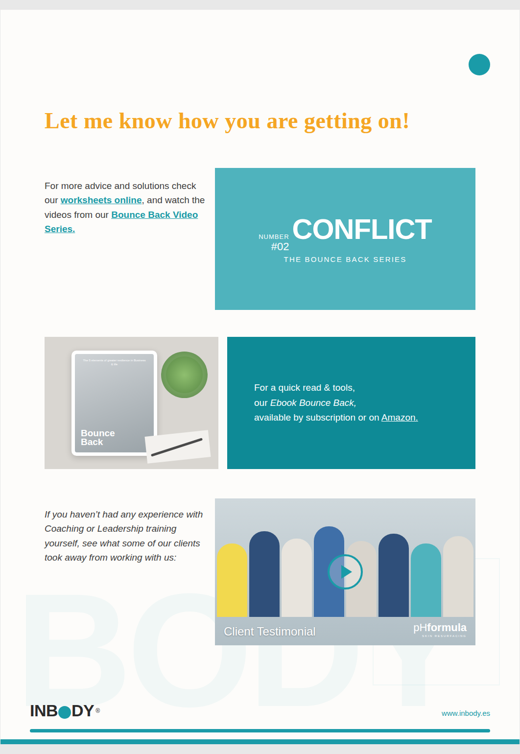BODY
Let me know how you are getting on!
For more advice and solutions check our worksheets online, and watch the videos from our Bounce Back Video Series.
NUMBER#02 CONFLICT
THE BOUNCE BACK SERIES
The 5 elements of greater resilience in Business & life
Bounce
Back
For a quick read & tools,
our Ebook Bounce Back,
available by subscription or on Amazon.
If you haven’t had any experience with Coaching or Leadership training yourself, see what some of our clients took away from working with us:
Client Testimonial
pHformula
SKIN RESURFACING
INB DY®
www.inbody.es